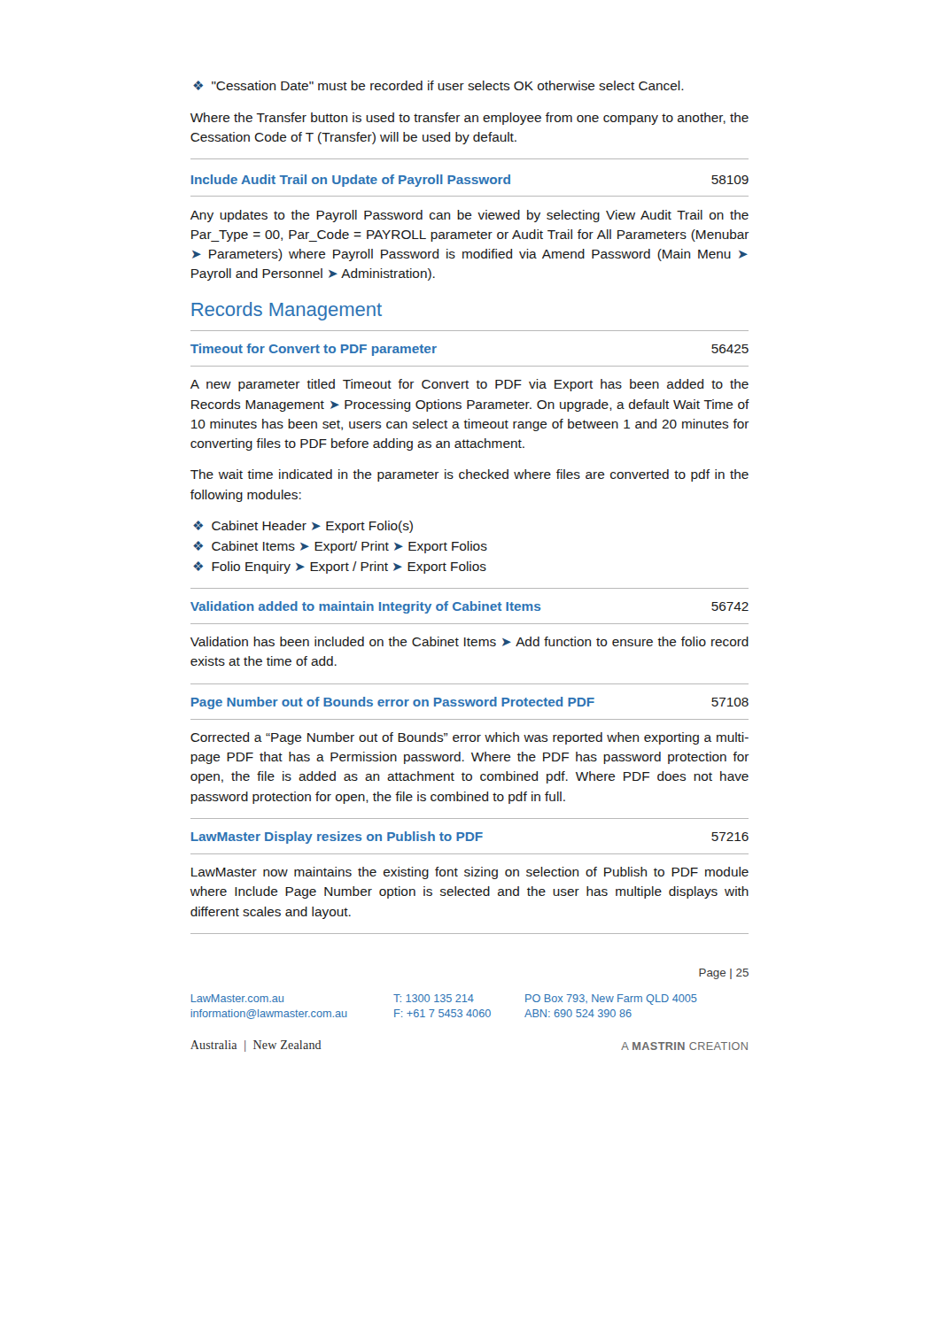"Cessation Date" must be recorded if user selects OK otherwise select Cancel.
Where the Transfer button is used to transfer an employee from one company to another, the Cessation Code of T (Transfer) will be used by default.
Include Audit Trail on Update of Payroll Password 58109
Any updates to the Payroll Password can be viewed by selecting View Audit Trail on the Par_Type = 00, Par_Code = PAYROLL parameter or Audit Trail for All Parameters (Menubar ➤ Parameters) where Payroll Password is modified via Amend Password (Main Menu ➤ Payroll and Personnel ➤ Administration).
Records Management
Timeout for Convert to PDF parameter 56425
A new parameter titled Timeout for Convert to PDF via Export has been added to the Records Management ➤ Processing Options Parameter. On upgrade, a default Wait Time of 10 minutes has been set, users can select a timeout range of between 1 and 20 minutes for converting files to PDF before adding as an attachment.
The wait time indicated in the parameter is checked where files are converted to pdf in the following modules:
Cabinet Header ➤ Export Folio(s)
Cabinet Items ➤ Export/ Print ➤ Export Folios
Folio Enquiry ➤ Export / Print ➤ Export Folios
Validation added to maintain Integrity of Cabinet Items 56742
Validation has been included on the Cabinet Items ➤ Add function to ensure the folio record exists at the time of add.
Page Number out of Bounds error on Password Protected PDF 57108
Corrected a “Page Number out of Bounds” error which was reported when exporting a multi-page PDF that has a Permission password. Where the PDF has password protection for open, the file is added as an attachment to combined pdf. Where PDF does not have password protection for open, the file is combined to pdf in full.
LawMaster Display resizes on Publish to PDF 57216
LawMaster now maintains the existing font sizing on selection of Publish to PDF module where Include Page Number option is selected and the user has multiple displays with different scales and layout.
Page | 25
LawMaster.com.au
information@lawmaster.com.au
T: 1300 135 214
F: +61 7 5453 4060
PO Box 793, New Farm QLD 4005
ABN: 690 524 390 86
Australia | New Zealand
A MASTRIN CREATION